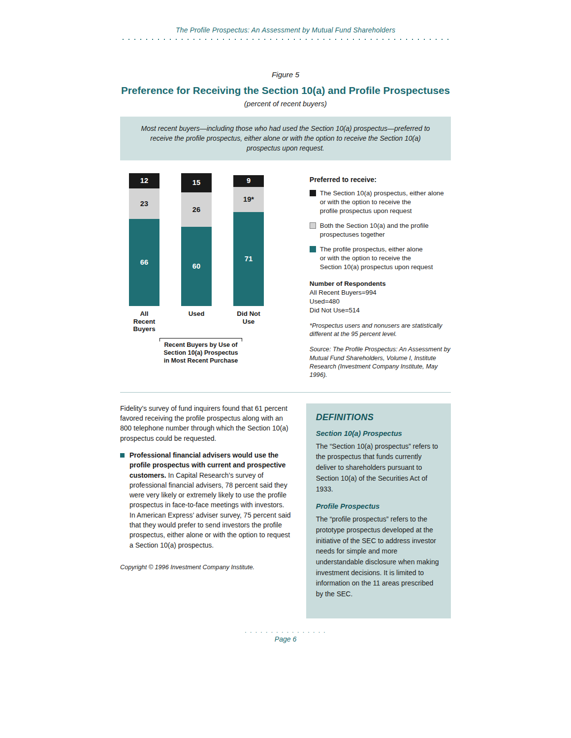The Profile Prospectus: An Assessment by Mutual Fund Shareholders
Figure 5
Preference for Receiving the Section 10(a) and Profile Prospectuses
(percent of recent buyers)
Most recent buyers—including those who had used the Section 10(a) prospectus—preferred to receive the profile prospectus, either alone or with the option to receive the Section 10(a) prospectus upon request.
12
23
66
15
26
60
9
19*
71
All
Recent
Buyers
Used
Did Not
Use
Recent Buyers by Use of
Section 10(a) Prospectus
in Most Recent Purchase
Preferred to receive:
The Section 10(a) prospectus, either alone
or with the option to receive the
profile prospectus upon request
Both the Section 10(a) and the profile
prospectuses together
The profile prospectus, either alone
or with the option to receive the
Section 10(a) prospectus upon request
Number of Respondents
All Recent Buyers=994
Used=480
Did Not Use=514
*Prospectus users and nonusers are statistically different at the 95 percent level.
Source: The Profile Prospectus: An Assessment by Mutual Fund Shareholders, Volume I, Institute Research (Investment Company Institute, May 1996).
Fidelity’s survey of fund inquirers found that 61 percent favored receiving the profile prospectus along with an 800 telephone number through which the Section 10(a) prospectus could be requested.
Professional financial advisers would use the profile prospectus with current and prospective customers. In Capital Research’s survey of professional financial advisers, 78 percent said they were very likely or extremely likely to use the profile prospectus in face-to-face meetings with investors. In American Express’ adviser survey, 75 percent said that they would prefer to send investors the profile prospectus, either alone or with the option to request a Section 10(a) prospectus.
Copyright © 1996 Investment Company Institute.
DEFINITIONS
Section 10(a) Prospectus
The “Section 10(a) prospectus” refers to the prospectus that funds currently deliver to shareholders pursuant to Section 10(a) of the Securities Act of 1933.
Profile Prospectus
The “profile prospectus” refers to the prototype prospectus developed at the initiative of the SEC to address investor needs for simple and more understandable disclosure when making investment decisions. It is limited to information on the 11 areas prescribed by the SEC.
. . . . . . . . . . . . . . . .
Page 6